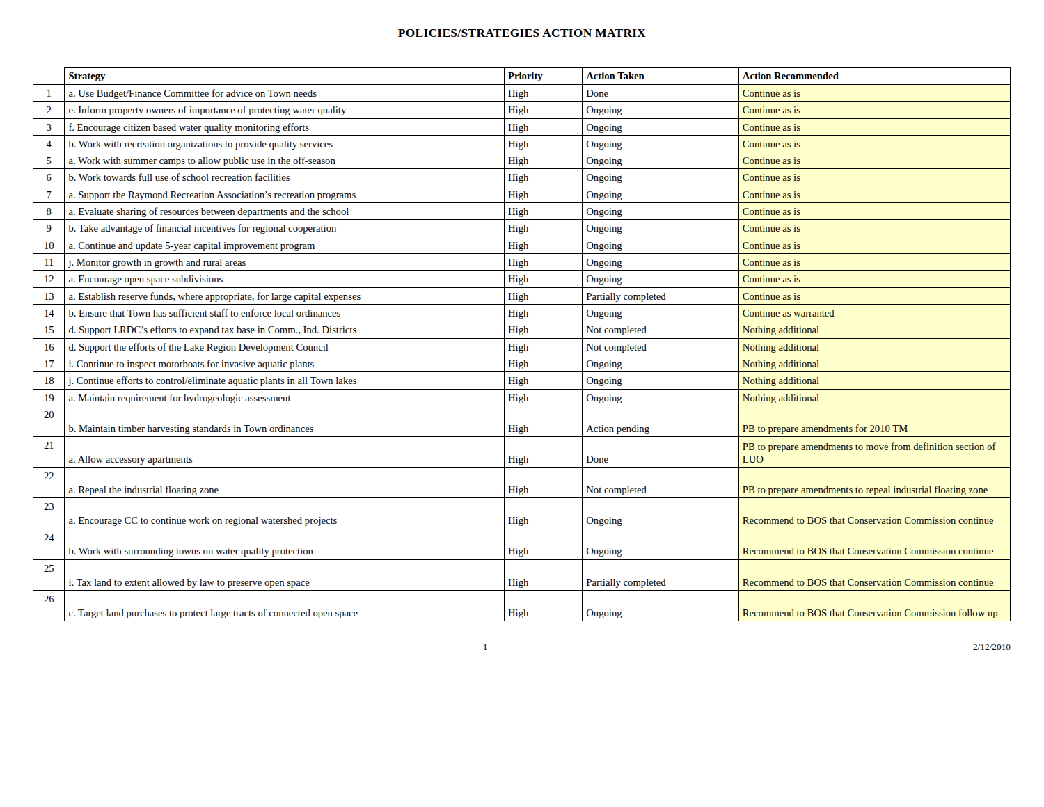POLICIES/STRATEGIES ACTION MATRIX
| | Strategy | Priority | Action Taken | Action Recommended |
| --- | --- | --- | --- | --- |
| 1 | a. Use Budget/Finance Committee for advice on Town needs | High | Done | Continue as is |
| 2 | e. Inform property owners of importance of protecting water quality | High | Ongoing | Continue as is |
| 3 | f. Encourage citizen based water quality monitoring efforts | High | Ongoing | Continue as is |
| 4 | b. Work with recreation organizations to provide quality services | High | Ongoing | Continue as is |
| 5 | a. Work with summer camps to allow public use in the off-season | High | Ongoing | Continue as is |
| 6 | b. Work towards full use of school recreation facilities | High | Ongoing | Continue as is |
| 7 | a. Support the Raymond Recreation Association’s recreation programs | High | Ongoing | Continue as is |
| 8 | a. Evaluate sharing of resources between departments and the school | High | Ongoing | Continue as is |
| 9 | b. Take advantage of financial incentives for regional cooperation | High | Ongoing | Continue as is |
| 10 | a. Continue and update 5-year capital improvement program | High | Ongoing | Continue as is |
| 11 | j. Monitor growth in growth and rural areas | High | Ongoing | Continue as is |
| 12 | a. Encourage open space subdivisions | High | Ongoing | Continue as is |
| 13 | a. Establish reserve funds, where appropriate, for large capital expenses | High | Partially completed | Continue as is |
| 14 | b. Ensure that Town has sufficient staff to enforce local ordinances | High | Ongoing | Continue as warranted |
| 15 | d. Support LRDC’s efforts to expand tax base in Comm., Ind. Districts | High | Not completed | Nothing additional |
| 16 | d. Support the efforts of the Lake Region Development Council | High | Not completed | Nothing additional |
| 17 | i. Continue to inspect motorboats for invasive aquatic plants | High | Ongoing | Nothing additional |
| 18 | j. Continue efforts to control/eliminate aquatic plants in all Town lakes | High | Ongoing | Nothing additional |
| 19 | a. Maintain requirement for hydrogeologic assessment | High | Ongoing | Nothing additional |
| 20 | b. Maintain timber harvesting standards in Town ordinances | High | Action pending | PB to prepare amendments for 2010 TM |
| 21 | a. Allow accessory apartments | High | Done | PB to prepare amendments to move from definition section of LUO |
| 22 | a. Repeal the industrial floating zone | High | Not completed | PB to prepare amendments to repeal industrial floating zone |
| 23 | a. Encourage CC to continue work on regional watershed projects | High | Ongoing | Recommend to BOS that Conservation Commission continue |
| 24 | b. Work with surrounding towns on water quality protection | High | Ongoing | Recommend to BOS that Conservation Commission continue |
| 25 | i. Tax land to extent allowed by law to preserve open space | High | Partially completed | Recommend to BOS that Conservation Commission continue |
| 26 | c. Target land purchases to protect large tracts of connected open space | High | Ongoing | Recommend to BOS that Conservation Commission follow up |
1 2/12/2010